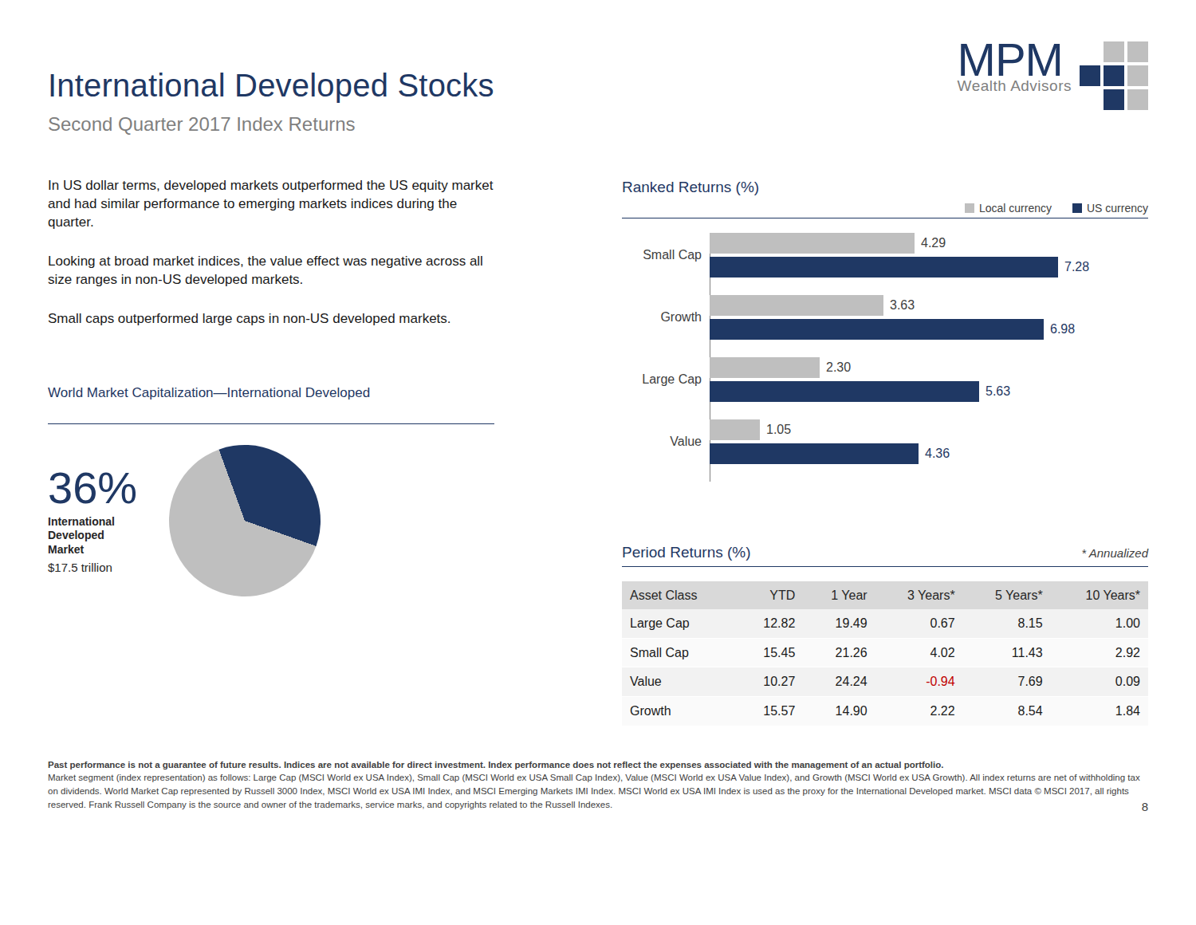International Developed Stocks
Second Quarter 2017 Index Returns
MPM
Wealth Advisors
In US dollar terms, developed markets outperformed the US equity market and had similar performance to emerging markets indices during the quarter.
Looking at broad market indices, the value effect was negative across all size ranges in non-US developed markets.
Small caps outperformed large caps in non-US developed markets.
World Market Capitalization—International Developed
36%
International
Developed
Market
$17.5 trillion
Ranked Returns (%)
Local currency US currency
Small Cap
4.29
7.28
Growth
3.63
6.98
Large Cap
2.30
5.63
Value
1.05
4.36
Period Returns (%)
* Annualized
| Asset Class | YTD | 1 Year | 3 Years* | 5 Years* | 10 Years* |
| --- | --- | --- | --- | --- | --- |
| Large Cap | 12.82 | 19.49 | 0.67 | 8.15 | 1.00 |
| Small Cap | 15.45 | 21.26 | 4.02 | 11.43 | 2.92 |
| Value | 10.27 | 24.24 | -0.94 | 7.69 | 0.09 |
| Growth | 15.57 | 14.90 | 2.22 | 8.54 | 1.84 |
Past performance is not a guarantee of future results. Indices are not available for direct investment. Index performance does not reflect the expenses associated with the management of an actual portfolio.
Market segment (index representation) as follows: Large Cap (MSCI World ex USA Index), Small Cap (MSCI World ex USA Small Cap Index), Value (MSCI World ex USA Value Index), and Growth (MSCI World ex USA Growth). All index returns are net of withholding tax on dividends. World Market Cap represented by Russell 3000 Index, MSCI World ex USA IMI Index, and MSCI Emerging Markets IMI Index. MSCI World ex USA IMI Index is used as the proxy for the International Developed market. MSCI data © MSCI 2017, all rights reserved. Frank Russell Company is the source and owner of the trademarks, service marks, and copyrights related to the Russell Indexes.
8